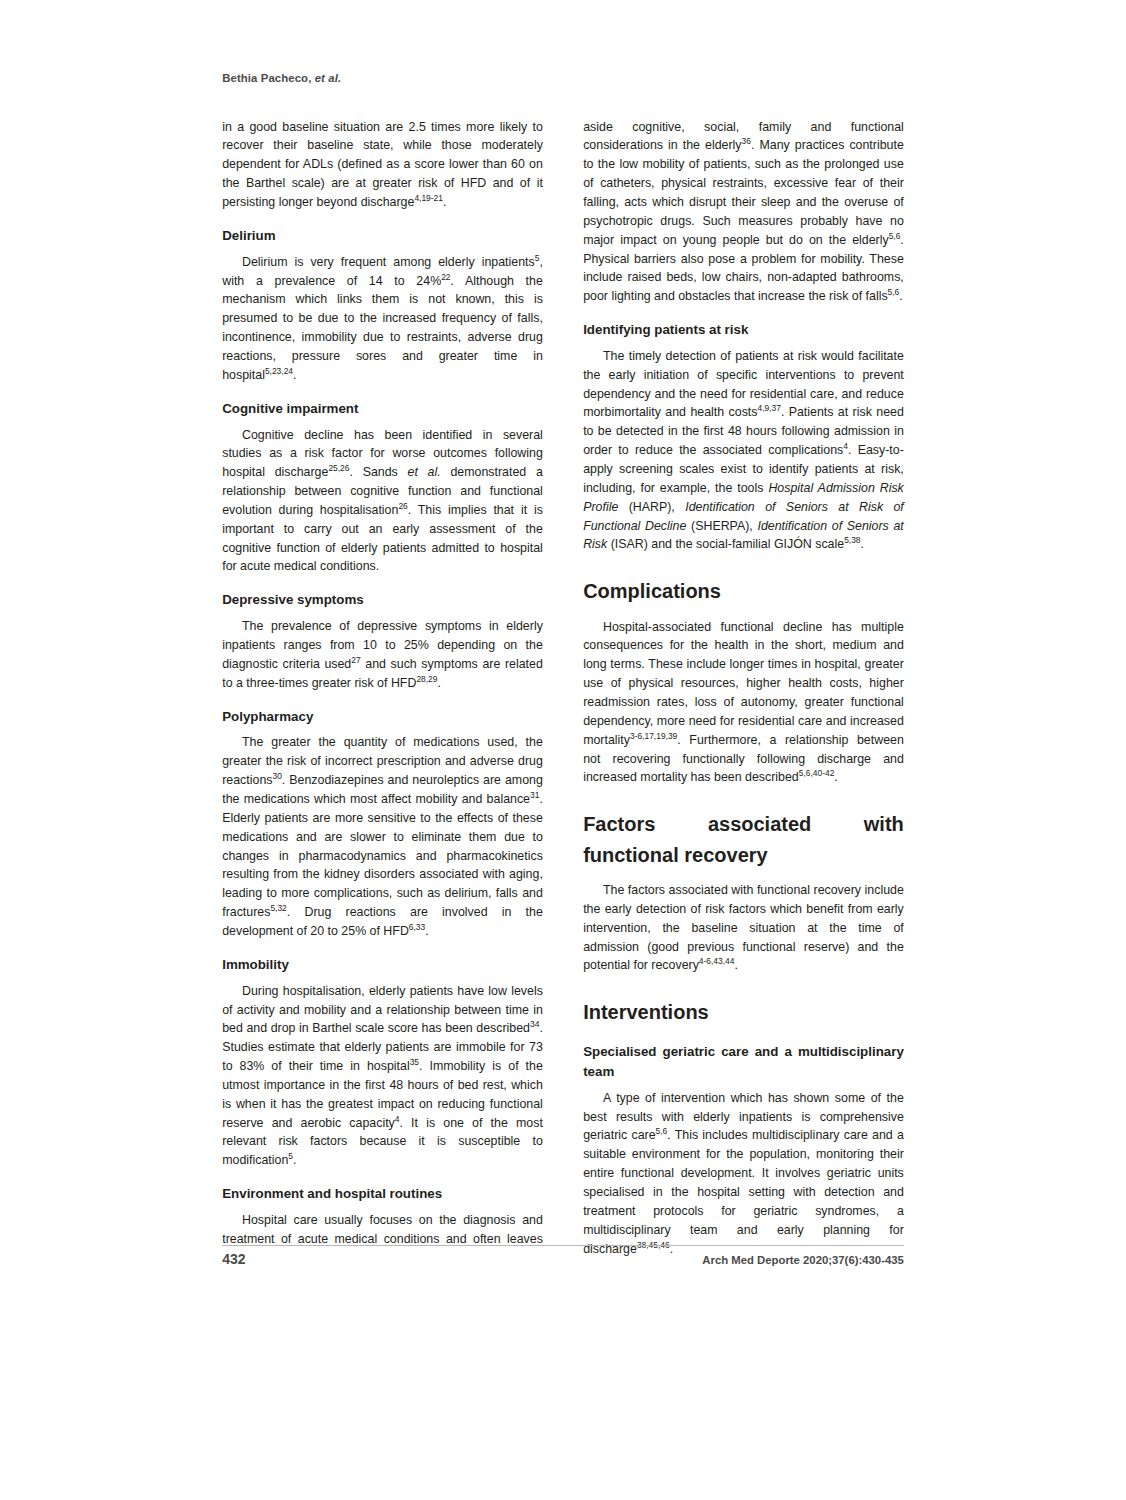Bethia Pacheco, et al.
in a good baseline situation are 2.5 times more likely to recover their baseline state, while those moderately dependent for ADLs (defined as a score lower than 60 on the Barthel scale) are at greater risk of HFD and of it persisting longer beyond discharge4,19-21.
Delirium
Delirium is very frequent among elderly inpatients5, with a prevalence of 14 to 24%22. Although the mechanism which links them is not known, this is presumed to be due to the increased frequency of falls, incontinence, immobility due to restraints, adverse drug reactions, pressure sores and greater time in hospital5,23,24.
Cognitive impairment
Cognitive decline has been identified in several studies as a risk factor for worse outcomes following hospital discharge25,26. Sands et al. demonstrated a relationship between cognitive function and functional evolution during hospitalisation26. This implies that it is important to carry out an early assessment of the cognitive function of elderly patients admitted to hospital for acute medical conditions.
Depressive symptoms
The prevalence of depressive symptoms in elderly inpatients ranges from 10 to 25% depending on the diagnostic criteria used27 and such symptoms are related to a three-times greater risk of HFD28,29.
Polypharmacy
The greater the quantity of medications used, the greater the risk of incorrect prescription and adverse drug reactions30. Benzodiazepines and neuroleptics are among the medications which most affect mobility and balance31. Elderly patients are more sensitive to the effects of these medications and are slower to eliminate them due to changes in pharmacodynamics and pharmacokinetics resulting from the kidney disorders associated with aging, leading to more complications, such as delirium, falls and fractures5,32. Drug reactions are involved in the development of 20 to 25% of HFD6,33.
Immobility
During hospitalisation, elderly patients have low levels of activity and mobility and a relationship between time in bed and drop in Barthel scale score has been described34. Studies estimate that elderly patients are immobile for 73 to 83% of their time in hospital35. Immobility is of the utmost importance in the first 48 hours of bed rest, which is when it has the greatest impact on reducing functional reserve and aerobic capacity4. It is one of the most relevant risk factors because it is susceptible to modification5.
Environment and hospital routines
Hospital care usually focuses on the diagnosis and treatment of acute medical conditions and often leaves aside cognitive, social, family and functional considerations in the elderly36. Many practices contribute to the low mobility of patients, such as the prolonged use of catheters, physical restraints, excessive fear of their falling, acts which disrupt their sleep and the overuse of psychotropic drugs. Such measures probably have no major impact on young people but do on the elderly5,6. Physical barriers also pose a problem for mobility. These include raised beds, low chairs, non-adapted bathrooms, poor lighting and obstacles that increase the risk of falls5,6.
Identifying patients at risk
The timely detection of patients at risk would facilitate the early initiation of specific interventions to prevent dependency and the need for residential care, and reduce morbimortality and health costs4,9,37. Patients at risk need to be detected in the first 48 hours following admission in order to reduce the associated complications4. Easy-to-apply screening scales exist to identify patients at risk, including, for example, the tools Hospital Admission Risk Profile (HARP), Identification of Seniors at Risk of Functional Decline (SHERPA), Identification of Seniors at Risk (ISAR) and the social-familial GIJÓN scale5,38.
Complications
Hospital-associated functional decline has multiple consequences for the health in the short, medium and long terms. These include longer times in hospital, greater use of physical resources, higher health costs, higher readmission rates, loss of autonomy, greater functional dependency, more need for residential care and increased mortality3-6,17,19,39. Furthermore, a relationship between not recovering functionally following discharge and increased mortality has been described5,6,40-42.
Factors associated with functional recovery
The factors associated with functional recovery include the early detection of risk factors which benefit from early intervention, the baseline situation at the time of admission (good previous functional reserve) and the potential for recovery4-6,43,44.
Interventions
Specialised geriatric care and a multidisciplinary team
A type of intervention which has shown some of the best results with elderly inpatients is comprehensive geriatric care5,6. This includes multidisciplinary care and a suitable environment for the population, monitoring their entire functional development. It involves geriatric units specialised in the hospital setting with detection and treatment protocols for geriatric syndromes, a multidisciplinary team and early planning for discharge38,45,46.
432 Arch Med Deporte 2020;37(6):430-435